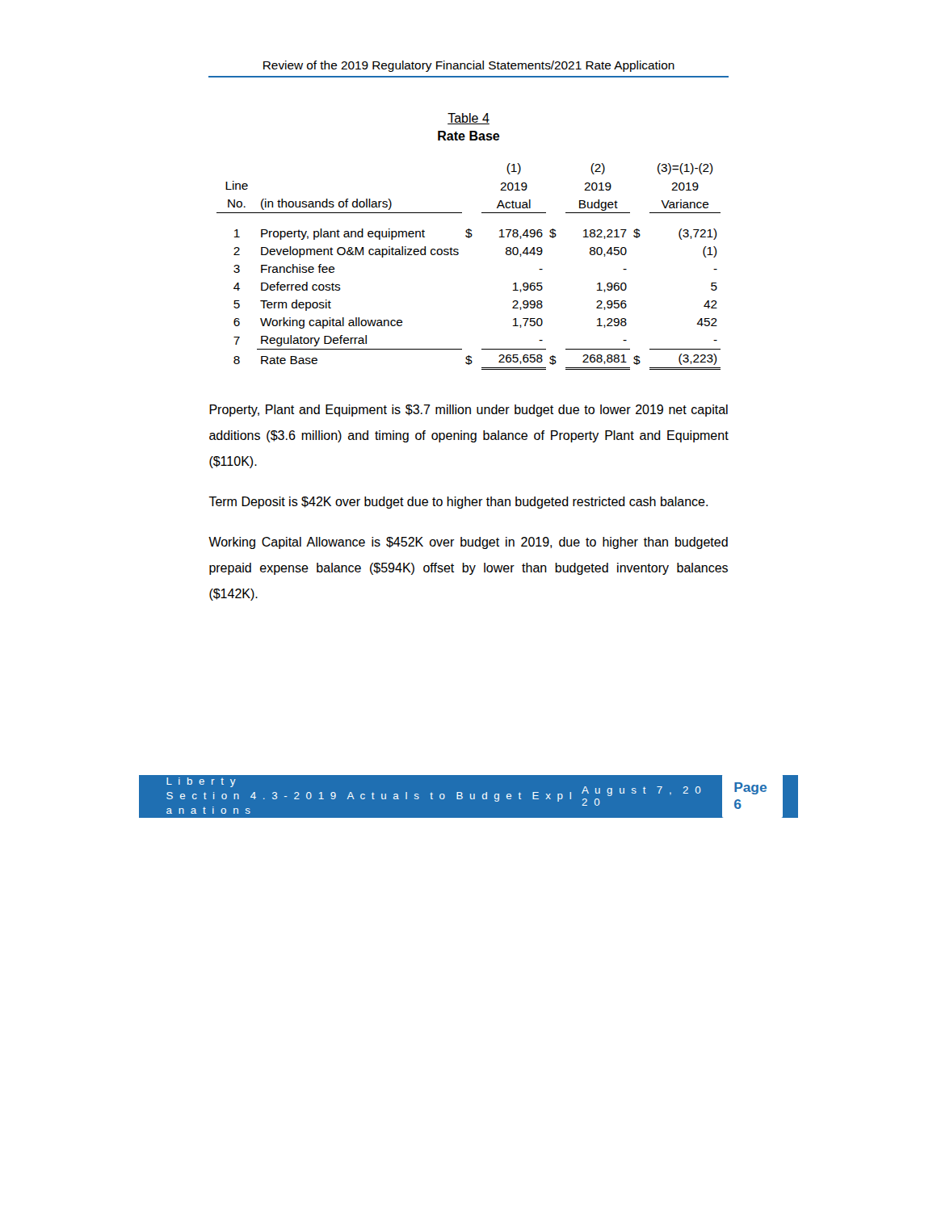Review of the 2019 Regulatory Financial Statements/2021 Rate Application
Table 4
Rate Base
| | | | (1) | | (2) | | (3)=(1)-(2) |
| Line | | | 2019 | | 2019 | | 2019 |
| No. | (in thousands of dollars) | | Actual | | Budget | | Variance |
| 1 | Property, plant and equipment | $ | 178,496 | $ | 182,217 | $ | (3,721) |
| 2 | Development O&M capitalized costs | | 80,449 | | 80,450 | | (1) |
| 3 | Franchise fee | | - | | - | | - |
| 4 | Deferred costs | | 1,965 | | 1,960 | | 5 |
| 5 | Term deposit | | 2,998 | | 2,956 | | 42 |
| 6 | Working capital allowance | | 1,750 | | 1,298 | | 452 |
| 7 | Regulatory Deferral | | - | | - | | - |
| 8 | Rate Base | $ | 265,658 | $ | 268,881 | $ | (3,223) |
Property, Plant and Equipment is $3.7 million under budget due to lower 2019 net capital additions ($3.6 million) and timing of opening balance of Property Plant and Equipment ($110K).
Term Deposit is $42K over budget due to higher than budgeted restricted cash balance.
Working Capital Allowance is $452K over budget in 2019, due to higher than budgeted prepaid expense balance ($594K) offset by lower than budgeted inventory balances ($142K).
L i b e r t y
S e c t i o n 4 . 3 - 2 0 1 9 A c t u a l s t o B u d g e t E x p l a n a t i o n s
A u g u s t 7 , 2 0 2 0
Page 6